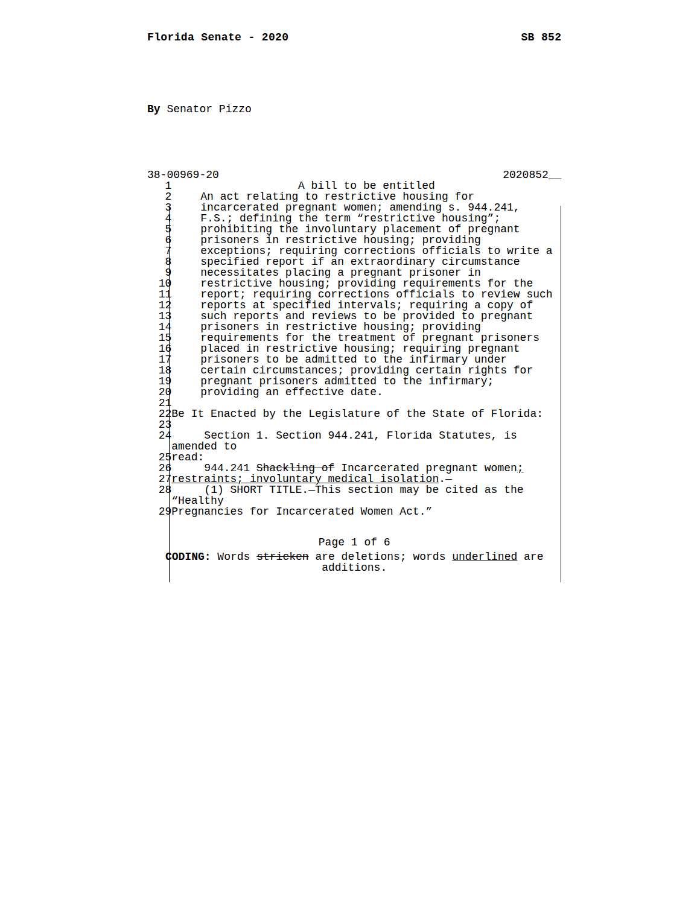Florida Senate - 2020
SB 852
By Senator Pizzo
38-00969-20
2020852__
| 1 | A bill to be entitled |
| 2 | An act relating to restrictive housing for |
| 3 | incarcerated pregnant women; amending s. 944.241, |
| 4 | F.S.; defining the term “restrictive housing”; |
| 5 | prohibiting the involuntary placement of pregnant |
| 6 | prisoners in restrictive housing; providing |
| 7 | exceptions; requiring corrections officials to write a |
| 8 | specified report if an extraordinary circumstance |
| 9 | necessitates placing a pregnant prisoner in |
| 10 | restrictive housing; providing requirements for the |
| 11 | report; requiring corrections officials to review such |
| 12 | reports at specified intervals; requiring a copy of |
| 13 | such reports and reviews to be provided to pregnant |
| 14 | prisoners in restrictive housing; providing |
| 15 | requirements for the treatment of pregnant prisoners |
| 16 | placed in restrictive housing; requiring pregnant |
| 17 | prisoners to be admitted to the infirmary under |
| 18 | certain circumstances; providing certain rights for |
| 19 | pregnant prisoners admitted to the infirmary; |
| 20 | providing an effective date. |
| 21 | |
| 22 | Be It Enacted by the Legislature of the State of Florida: |
| 23 | |
| 24 | Section 1. Section 944.241, Florida Statutes, is amended to |
| 25 | read: |
| 26 | 944.241 Shackling of Incarcerated pregnant women ; |
| 27 | restraints; involuntary medical isolation .— |
| 28 | (1) SHORT TITLE.—This section may be cited as the “Healthy |
| 29 | Pregnancies for Incarcerated Women Act.” |
Page 1 of 6
CODING: Words stricken are deletions; words underlined are additions.